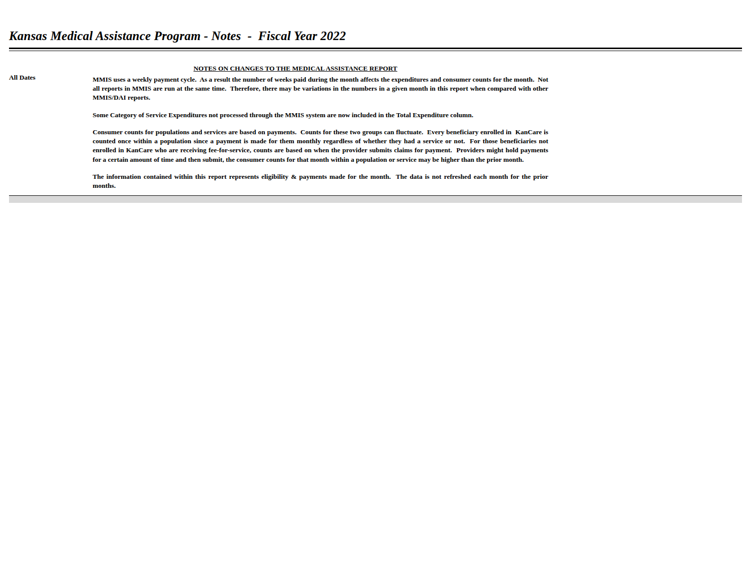Kansas Medical Assistance Program - Notes - Fiscal Year 2022
All Dates
NOTES ON CHANGES TO THE MEDICAL ASSISTANCE REPORT
MMIS uses a weekly payment cycle. As a result the number of weeks paid during the month affects the expenditures and consumer counts for the month. Not all reports in MMIS are run at the same time. Therefore, there may be variations in the numbers in a given month in this report when compared with other MMIS/DAI reports.
Some Category of Service Expenditures not processed through the MMIS system are now included in the Total Expenditure column.
Consumer counts for populations and services are based on payments. Counts for these two groups can fluctuate. Every beneficiary enrolled in KanCare is counted once within a population since a payment is made for them monthly regardless of whether they had a service or not. For those beneficiaries not enrolled in KanCare who are receiving fee-for-service, counts are based on when the provider submits claims for payment. Providers might hold payments for a certain amount of time and then submit, the consumer counts for that month within a population or service may be higher than the prior month.
The information contained within this report represents eligibility & payments made for the month. The data is not refreshed each month for the prior months.